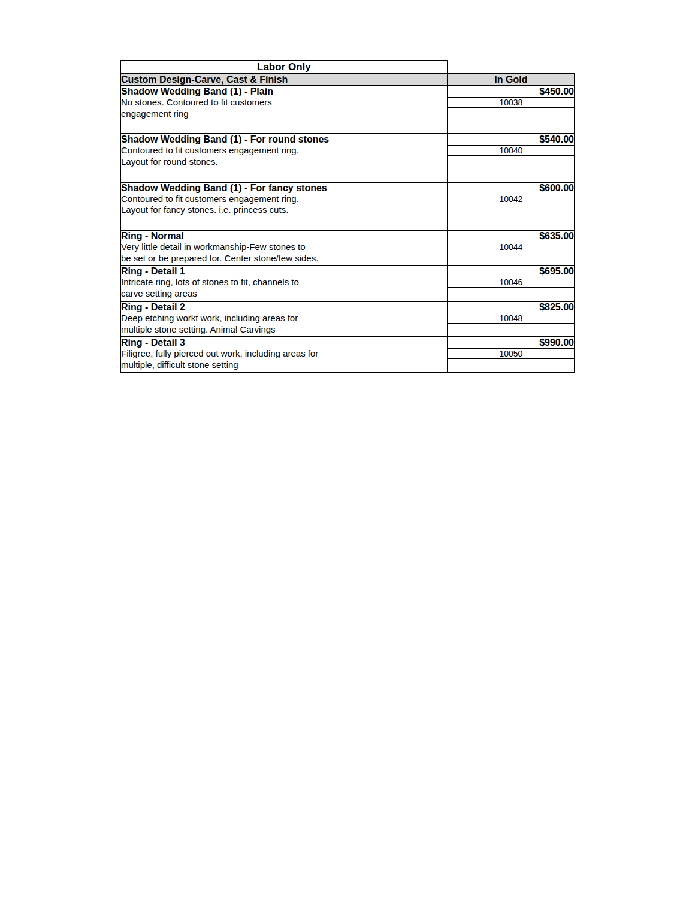| Labor Only | |
| Custom Design-Carve, Cast & Finish | In Gold |
| Shadow Wedding Band (1) - Plain No stones. Contoured to fit customers engagement ring | / $450.00 / / 10038 / |
| Shadow Wedding Band (1) - For round stones Contoured to fit customers engagement ring. Layout for round stones. | / $540.00 / / 10040 / |
| Shadow Wedding Band (1) - For fancy stones Contoured to fit customers engagement ring. Layout for fancy stones. i.e. princess cuts. | / $600.00 / / 10042 / |
| Ring - Normal Very little detail in workmanship-Few stones to be set or be prepared for. Center stone/few sides. | / $635.00 / / 10044 / |
| Ring - Detail 1 Intricate ring, lots of stones to fit, channels to carve setting areas | / $695.00 / / 10046 / |
| Ring - Detail 2 Deep etching workt work, including areas for multiple stone setting. Animal Carvings | / $825.00 / / 10048 / |
| Ring - Detail 3 Filigree, fully pierced out work, including areas for multiple, difficult stone setting | / $990.00 / / 10050 / |